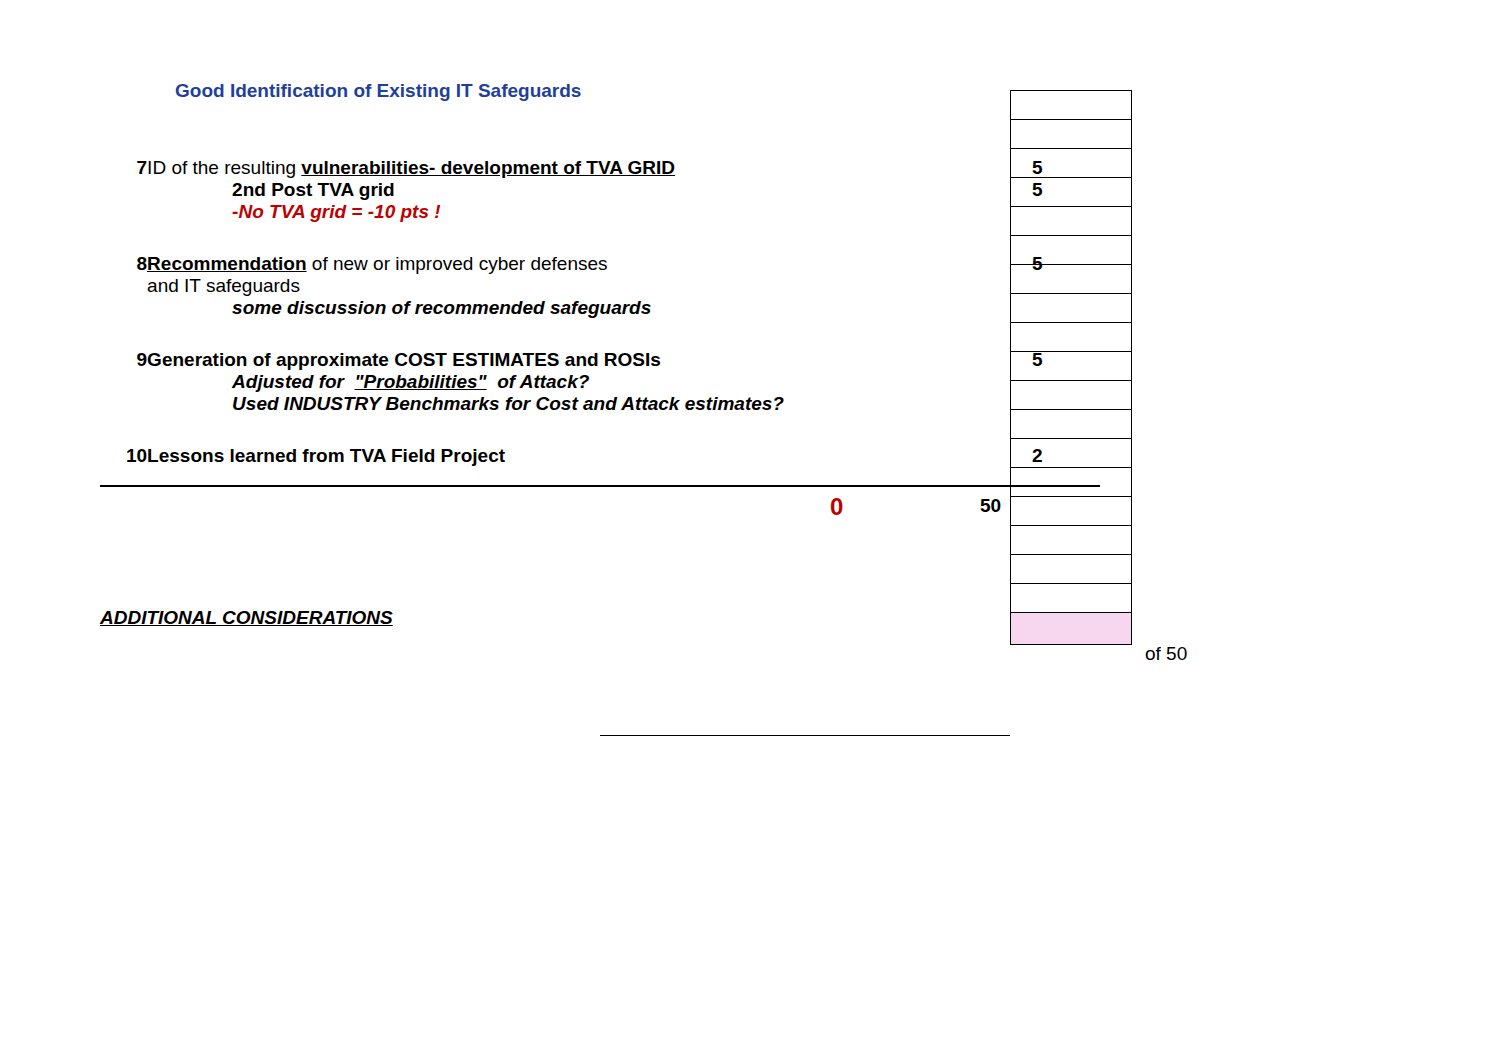of 50
Good Identification of Existing IT Safeguards
| 7 | ID of the resulting vulnerabilities- development of TVA GRID | 5 |
| | 2nd Post TVA grid | 5 |
| | -No TVA grid = -10 pts ! | |
| 8 | Recommendation of new or improved cyber defenses | 5 |
| | and IT safeguards | |
| | some discussion of recommended safeguards | |
| 9 | Generation of approximate COST ESTIMATES and ROSIs | 5 |
| | Adjusted for "Probabilities" of Attack? | |
| | Used INDUSTRY Benchmarks for Cost and Attack estimates? | |
| 10 | Lessons learned from TVA Field Project | 2 |
0 50
ADDITIONAL CONSIDERATIONS